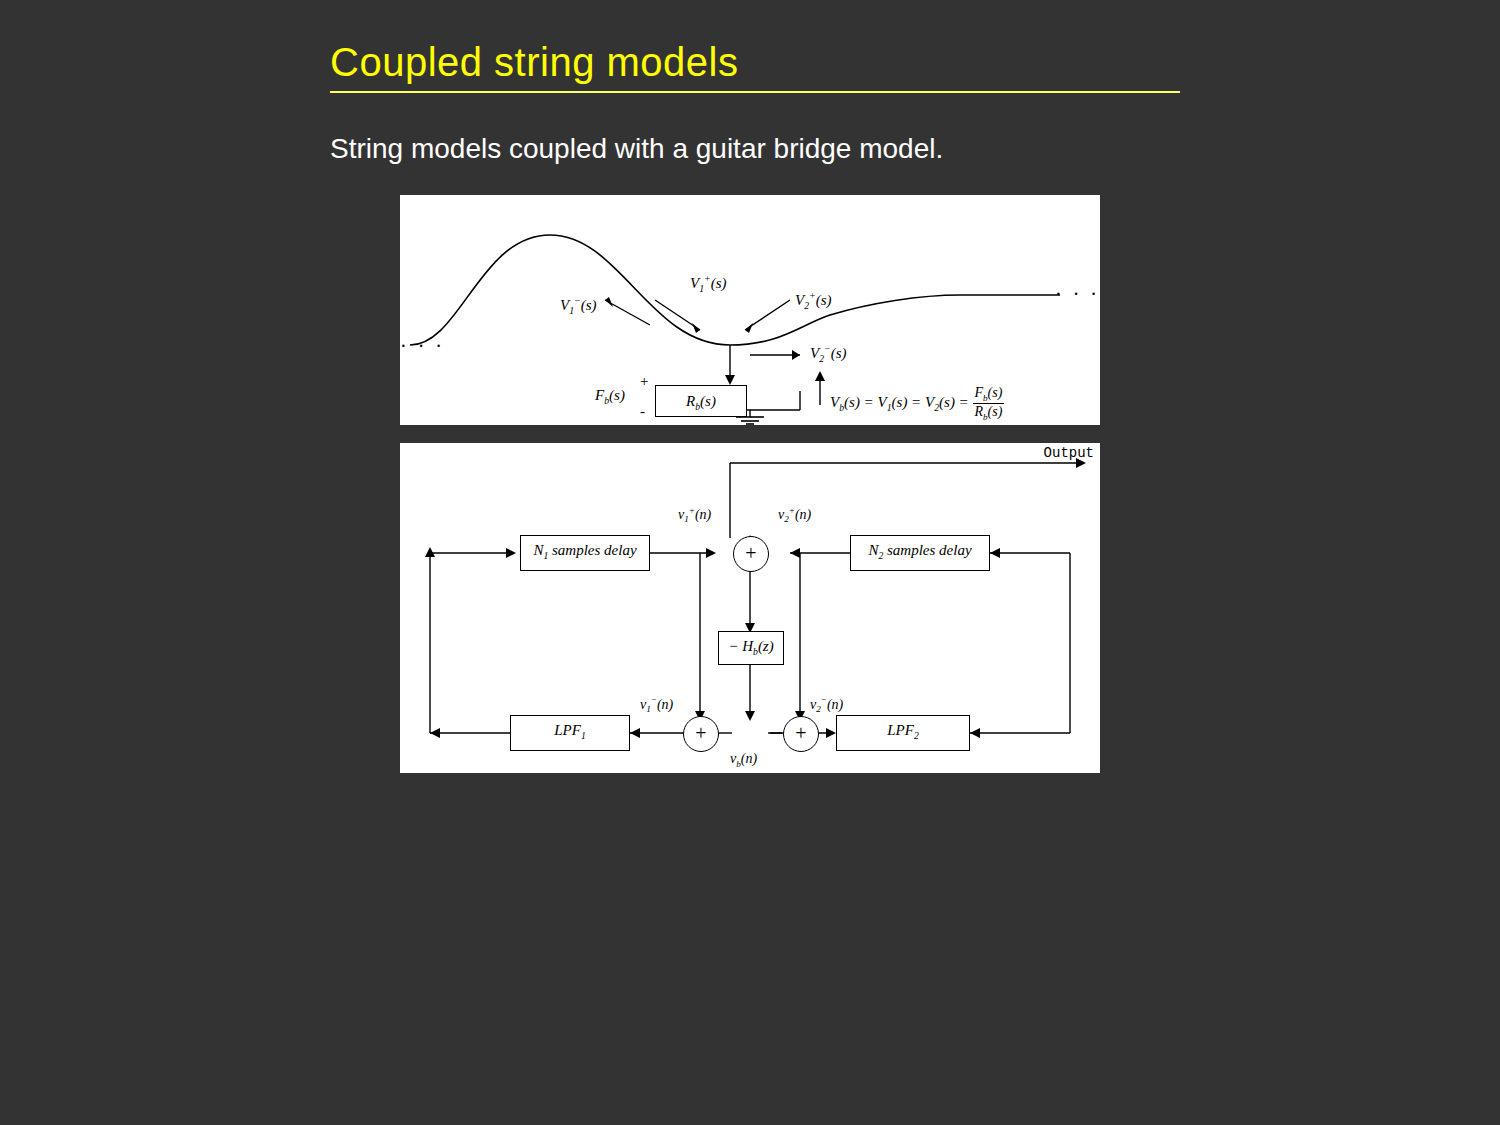Coupled string models
String models coupled with a guitar bridge model.
· · · · · · V1+(s) V1−(s) V2+(s) V2−(s) + - Fb(s)
Rb(s)
Vb(s) = V1(s) = V2(s) = Fb(s) Rb(s)
N1 samples delay
N2 samples delay
− Hb(z)
LPF1
LPF2
+
+
+
v1+(n) v2+(n) v1−(n) v2−(n) vb(n) Output